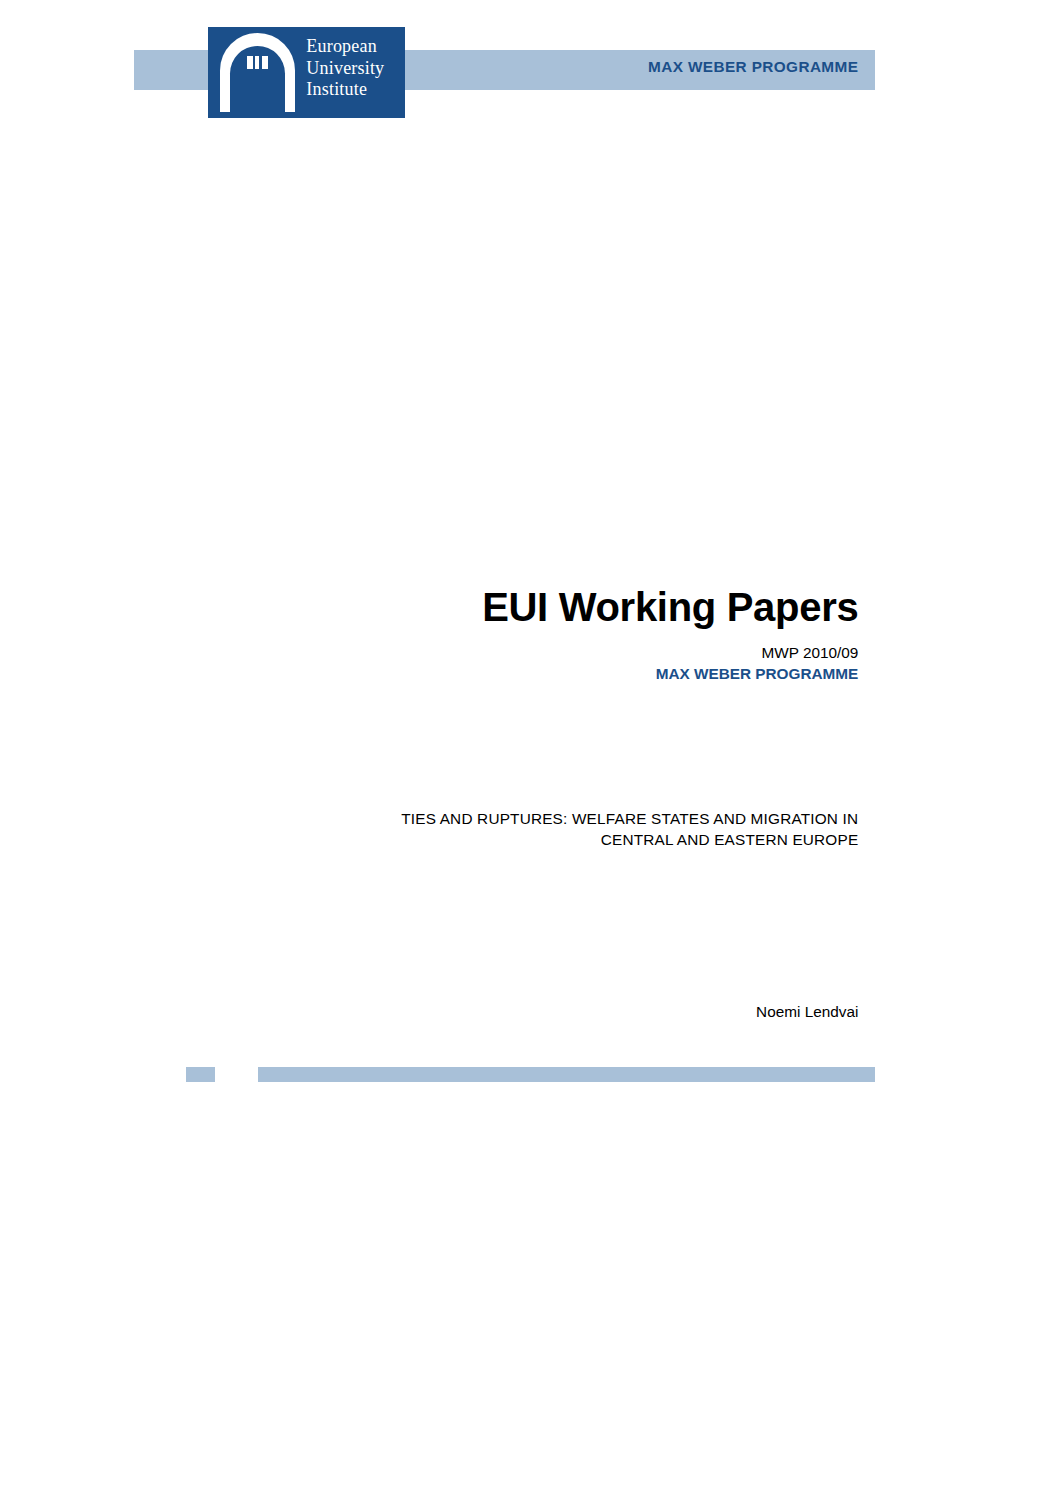European University Institute
MAX WEBER PROGRAMME
EUI Working Papers
MWP 2010/09 MAX WEBER PROGRAMME
TIES AND RUPTURES: WELFARE STATES AND MIGRATION IN
CENTRAL AND EASTERN EUROPE
Noemi Lendvai